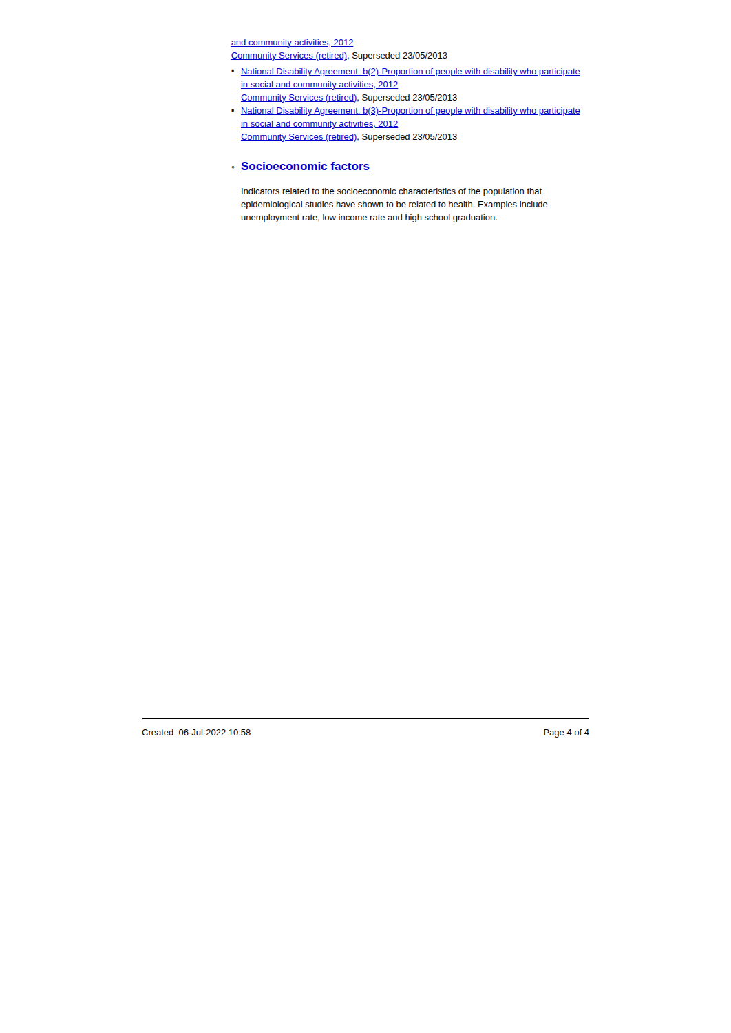and community activities, 2012
Community Services (retired), Superseded 23/05/2013
National Disability Agreement: b(2)-Proportion of people with disability who participate in social and community activities, 2012
Community Services (retired), Superseded 23/05/2013
National Disability Agreement: b(3)-Proportion of people with disability who participate in social and community activities, 2012
Community Services (retired), Superseded 23/05/2013
Socioeconomic factors
Indicators related to the socioeconomic characteristics of the population that epidemiological studies have shown to be related to health. Examples include unemployment rate, low income rate and high school graduation.
Created 06-Jul-2022 10:58
Page 4 of 4